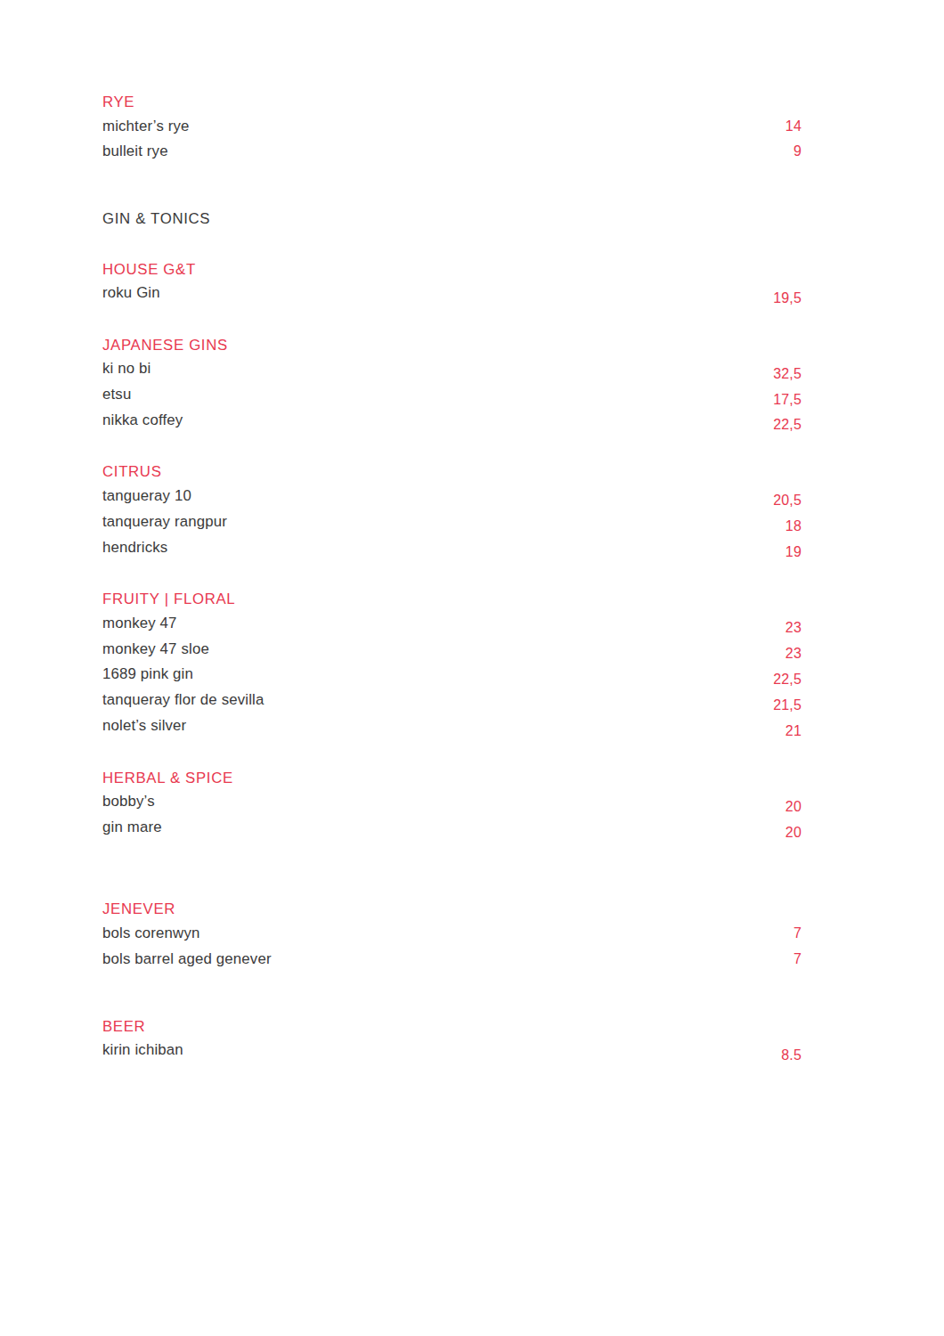Rye
michter’s rye 14
bulleit rye 9
Gin & Tonics
House G&T
roku Gin 19,5
Japanese Gins
ki no bi 32,5
etsu 17,5
nikka coffey 22,5
Citrus
tangueray 10 20,5
tanqueray rangpur 18
hendricks 19
Fruity | Floral
monkey 47 23
monkey 47 sloe 23
1689 pink gin 22,5
tanqueray flor de sevilla 21,5
nolet’s silver 21
Herbal & Spice
bobby’s 20
gin mare 20
Jenever
bols corenwyn 7
bols barrel aged genever 7
Beer
kirin ichiban 8.5